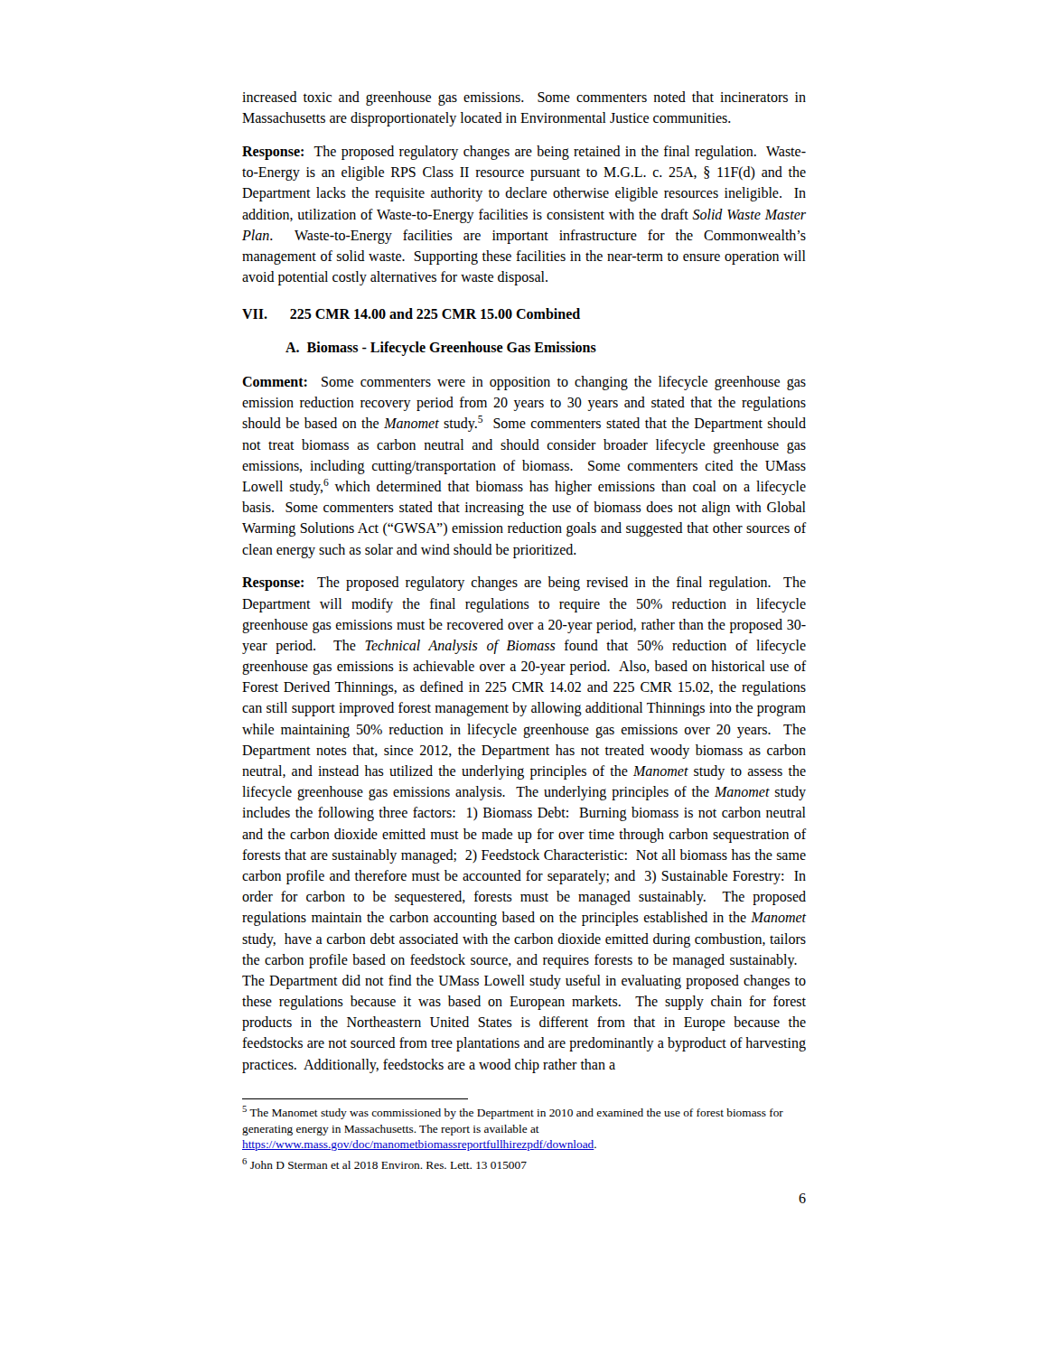increased toxic and greenhouse gas emissions. Some commenters noted that incinerators in Massachusetts are disproportionately located in Environmental Justice communities.
Response: The proposed regulatory changes are being retained in the final regulation. Waste-to-Energy is an eligible RPS Class II resource pursuant to M.G.L. c. 25A, § 11F(d) and the Department lacks the requisite authority to declare otherwise eligible resources ineligible. In addition, utilization of Waste-to-Energy facilities is consistent with the draft Solid Waste Master Plan. Waste-to-Energy facilities are important infrastructure for the Commonwealth’s management of solid waste. Supporting these facilities in the near-term to ensure operation will avoid potential costly alternatives for waste disposal.
VII. 225 CMR 14.00 and 225 CMR 15.00 Combined
A. Biomass - Lifecycle Greenhouse Gas Emissions
Comment: Some commenters were in opposition to changing the lifecycle greenhouse gas emission reduction recovery period from 20 years to 30 years and stated that the regulations should be based on the Manomet study.5 Some commenters stated that the Department should not treat biomass as carbon neutral and should consider broader lifecycle greenhouse gas emissions, including cutting/transportation of biomass. Some commenters cited the UMass Lowell study,6 which determined that biomass has higher emissions than coal on a lifecycle basis. Some commenters stated that increasing the use of biomass does not align with Global Warming Solutions Act (“GWSA”) emission reduction goals and suggested that other sources of clean energy such as solar and wind should be prioritized.
Response: The proposed regulatory changes are being revised in the final regulation. The Department will modify the final regulations to require the 50% reduction in lifecycle greenhouse gas emissions must be recovered over a 20-year period, rather than the proposed 30-year period. The Technical Analysis of Biomass found that 50% reduction of lifecycle greenhouse gas emissions is achievable over a 20-year period. Also, based on historical use of Forest Derived Thinnings, as defined in 225 CMR 14.02 and 225 CMR 15.02, the regulations can still support improved forest management by allowing additional Thinnings into the program while maintaining 50% reduction in lifecycle greenhouse gas emissions over 20 years. The Department notes that, since 2012, the Department has not treated woody biomass as carbon neutral, and instead has utilized the underlying principles of the Manomet study to assess the lifecycle greenhouse gas emissions analysis. The underlying principles of the Manomet study includes the following three factors: 1) Biomass Debt: Burning biomass is not carbon neutral and the carbon dioxide emitted must be made up for over time through carbon sequestration of forests that are sustainably managed; 2) Feedstock Characteristic: Not all biomass has the same carbon profile and therefore must be accounted for separately; and 3) Sustainable Forestry: In order for carbon to be sequestered, forests must be managed sustainably. The proposed regulations maintain the carbon accounting based on the principles established in the Manomet study, have a carbon debt associated with the carbon dioxide emitted during combustion, tailors the carbon profile based on feedstock source, and requires forests to be managed sustainably. The Department did not find the UMass Lowell study useful in evaluating proposed changes to these regulations because it was based on European markets. The supply chain for forest products in the Northeastern United States is different from that in Europe because the feedstocks are not sourced from tree plantations and are predominantly a byproduct of harvesting practices. Additionally, feedstocks are a wood chip rather than a
5 The Manomet study was commissioned by the Department in 2010 and examined the use of forest biomass for generating energy in Massachusetts. The report is available at
https://www.mass.gov/doc/manometbiomassreportfullhirezpdf/download.
6 John D Sterman et al 2018 Environ. Res. Lett. 13 015007
6